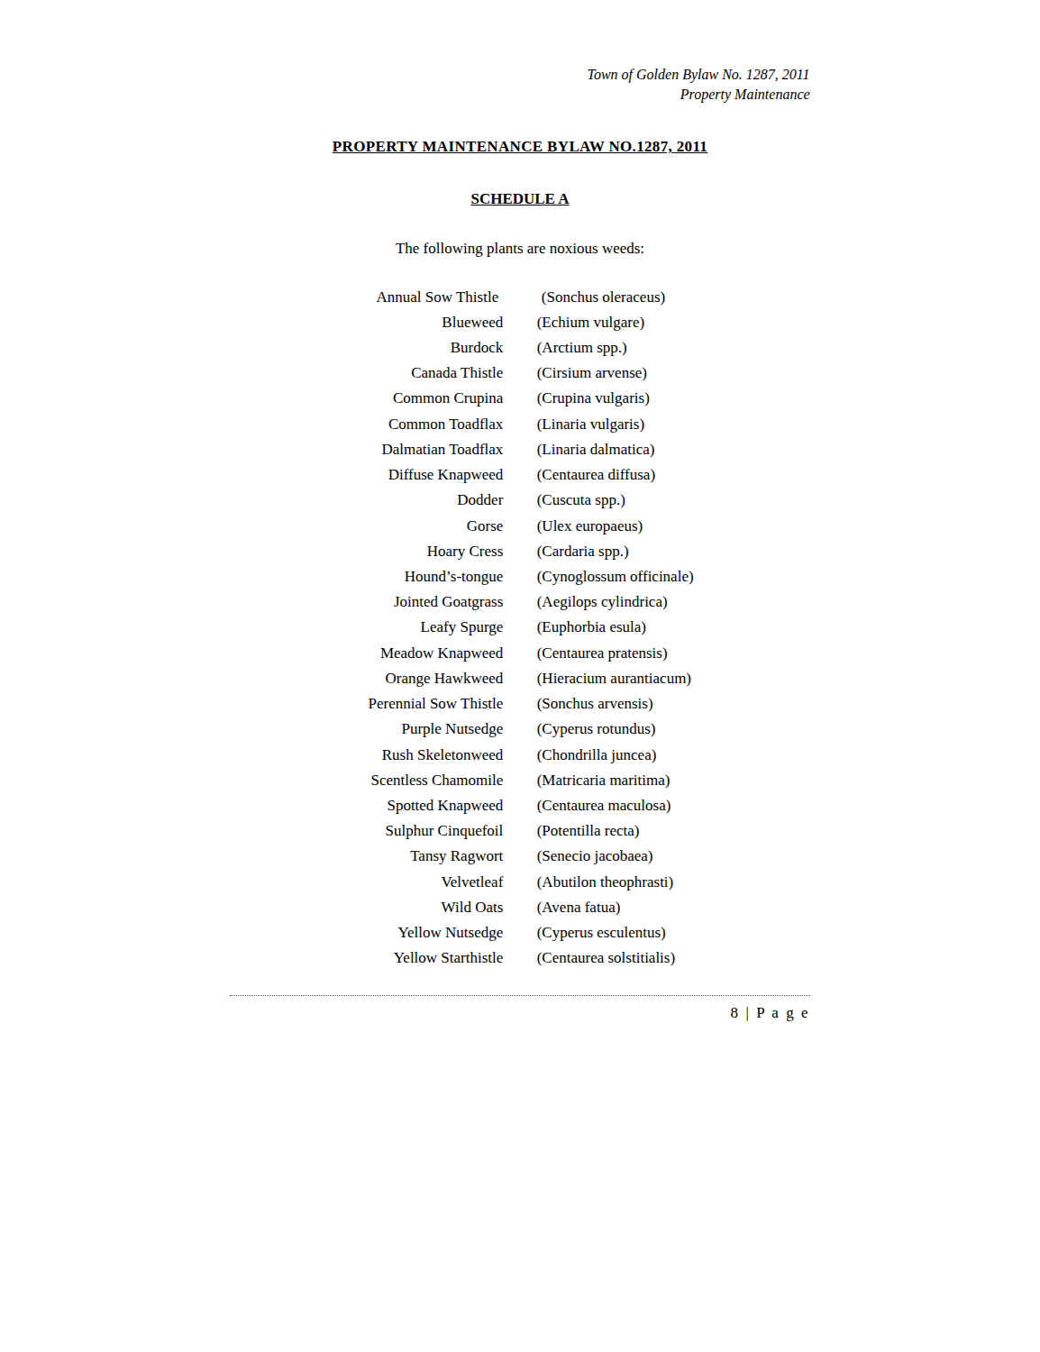Town of Golden Bylaw No. 1287, 2011
Property Maintenance
PROPERTY MAINTENANCE BYLAW NO.1287, 2011
SCHEDULE A
The following plants are noxious weeds:
| Annual Sow Thistle | (Sonchus oleraceus) |
| Blueweed | (Echium vulgare) |
| Burdock | (Arctium spp.) |
| Canada Thistle | (Cirsium arvense) |
| Common Crupina | (Crupina vulgaris) |
| Common Toadflax | (Linaria vulgaris) |
| Dalmatian Toadflax | (Linaria dalmatica) |
| Diffuse Knapweed | (Centaurea diffusa) |
| Dodder | (Cuscuta spp.) |
| Gorse | (Ulex europaeus) |
| Hoary Cress | (Cardaria spp.) |
| Hound’s-tongue | (Cynoglossum officinale) |
| Jointed Goatgrass | (Aegilops cylindrica) |
| Leafy Spurge | (Euphorbia esula) |
| Meadow Knapweed | (Centaurea pratensis) |
| Orange Hawkweed | (Hieracium aurantiacum) |
| Perennial Sow Thistle | (Sonchus arvensis) |
| Purple Nutsedge | (Cyperus rotundus) |
| Rush Skeletonweed | (Chondrilla juncea) |
| Scentless Chamomile | (Matricaria maritima) |
| Spotted Knapweed | (Centaurea maculosa) |
| Sulphur Cinquefoil | (Potentilla recta) |
| Tansy Ragwort | (Senecio jacobaea) |
| Velvetleaf | (Abutilon theophrasti) |
| Wild Oats | (Avena fatua) |
| Yellow Nutsedge | (Cyperus esculentus) |
| Yellow Starthistle | (Centaurea solstitialis) |
8 | P a g e